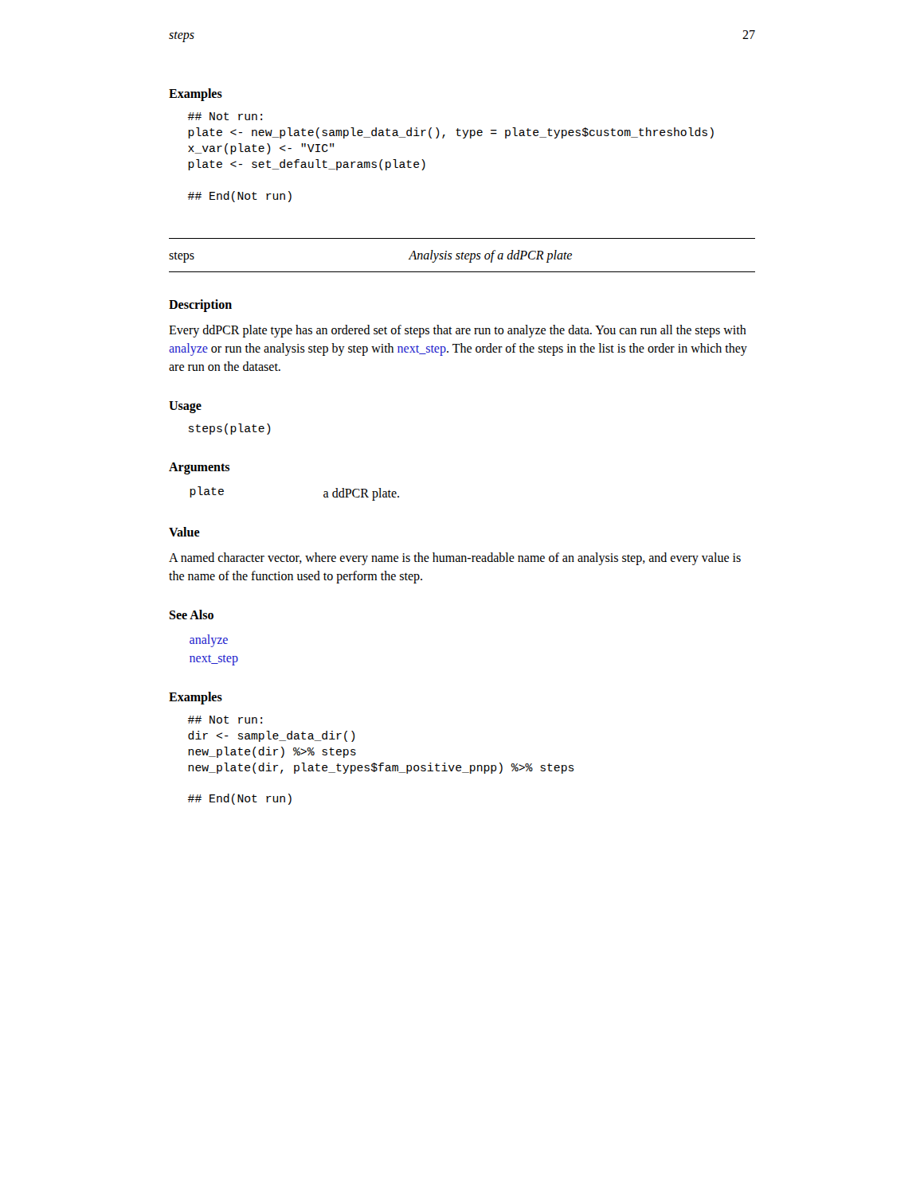steps 27
Examples
## Not run:
plate <- new_plate(sample_data_dir(), type = plate_types$custom_thresholds)
x_var(plate) <- "VIC"
plate <- set_default_params(plate)

## End(Not run)
steps
Analysis steps of a ddPCR plate
Description
Every ddPCR plate type has an ordered set of steps that are run to analyze the data. You can run all the steps with analyze or run the analysis step by step with next_step. The order of the steps in the list is the order in which they are run on the dataset.
Usage
steps(plate)
Arguments
plate
a ddPCR plate.
Value
A named character vector, where every name is the human-readable name of an analysis step, and every value is the name of the function used to perform the step.
See Also
analyze next_step
Examples
## Not run:
dir <- sample_data_dir()
new_plate(dir) %>% steps
new_plate(dir, plate_types$fam_positive_pnpp) %>% steps

## End(Not run)